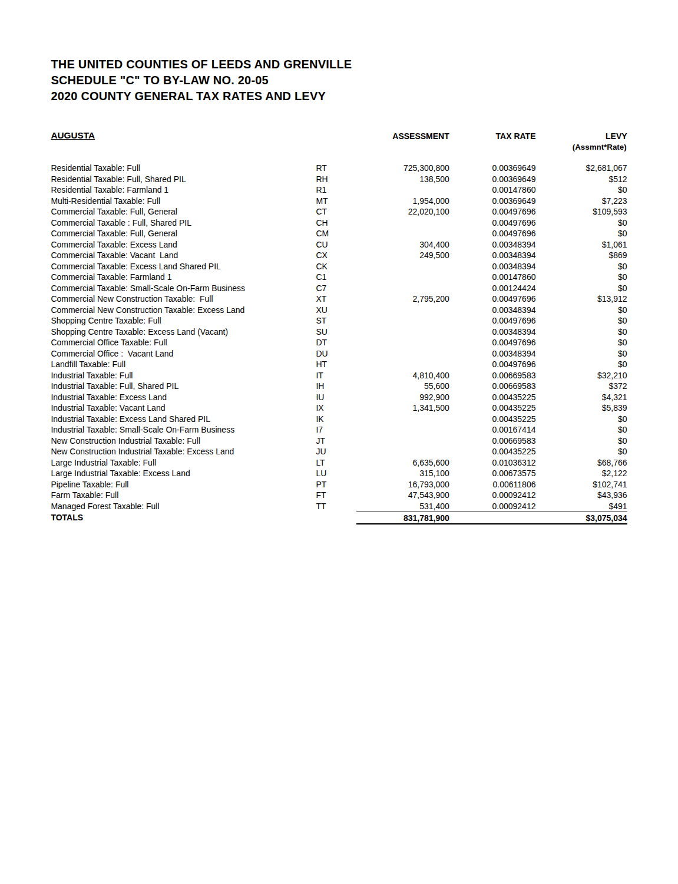THE UNITED COUNTIES OF LEEDS AND GRENVILLE SCHEDULE "C" TO BY-LAW NO. 20-05 2020 COUNTY GENERAL TAX RATES AND LEVY
| AUGUSTA | | ASSESSMENT | TAX RATE | LEVY |
| --- | --- | --- | --- | --- |
| | (Assmnt*Rate) |
| Residential Taxable: Full | RT | 725,300,800 | 0.00369649 | $2,681,067 |
| Residential Taxable: Full, Shared PIL | RH | 138,500 | 0.00369649 | $512 |
| Residential Taxable: Farmland 1 | R1 | | 0.00147860 | $0 |
| Multi-Residential Taxable: Full | MT | 1,954,000 | 0.00369649 | $7,223 |
| Commercial Taxable: Full, General | CT | 22,020,100 | 0.00497696 | $109,593 |
| Commercial Taxable : Full, Shared PIL | CH | | 0.00497696 | $0 |
| Commercial Taxable: Full, General | CM | | 0.00497696 | $0 |
| Commercial Taxable: Excess Land | CU | 304,400 | 0.00348394 | $1,061 |
| Commercial Taxable: Vacant Land | CX | 249,500 | 0.00348394 | $869 |
| Commercial Taxable: Excess Land Shared PIL | CK | | 0.00348394 | $0 |
| Commercial Taxable: Farmland 1 | C1 | | 0.00147860 | $0 |
| Commercial Taxable: Small-Scale On-Farm Business | C7 | | 0.00124424 | $0 |
| Commercial New Construction Taxable: Full | XT | 2,795,200 | 0.00497696 | $13,912 |
| Commercial New Construction Taxable: Excess Land | XU | | 0.00348394 | $0 |
| Shopping Centre Taxable: Full | ST | | 0.00497696 | $0 |
| Shopping Centre Taxable: Excess Land (Vacant) | SU | | 0.00348394 | $0 |
| Commercial Office Taxable: Full | DT | | 0.00497696 | $0 |
| Commercial Office : Vacant Land | DU | | 0.00348394 | $0 |
| Landfill Taxable: Full | HT | | 0.00497696 | $0 |
| Industrial Taxable: Full | IT | 4,810,400 | 0.00669583 | $32,210 |
| Industrial Taxable: Full, Shared PIL | IH | 55,600 | 0.00669583 | $372 |
| Industrial Taxable: Excess Land | IU | 992,900 | 0.00435225 | $4,321 |
| Industrial Taxable: Vacant Land | IX | 1,341,500 | 0.00435225 | $5,839 |
| Industrial Taxable: Excess Land Shared PIL | IK | | 0.00435225 | $0 |
| Industrial Taxable: Small-Scale On-Farm Business | I7 | | 0.00167414 | $0 |
| New Construction Industrial Taxable: Full | JT | | 0.00669583 | $0 |
| New Construction Industrial Taxable: Excess Land | JU | | 0.00435225 | $0 |
| Large Industrial Taxable: Full | LT | 6,635,600 | 0.01036312 | $68,766 |
| Large Industrial Taxable: Excess Land | LU | 315,100 | 0.00673575 | $2,122 |
| Pipeline Taxable: Full | PT | 16,793,000 | 0.00611806 | $102,741 |
| Farm Taxable: Full | FT | 47,543,900 | 0.00092412 | $43,936 |
| Managed Forest Taxable: Full | TT | 531,400 | 0.00092412 | $491 |
| TOTALS | | 831,781,900 | | $3,075,034 |